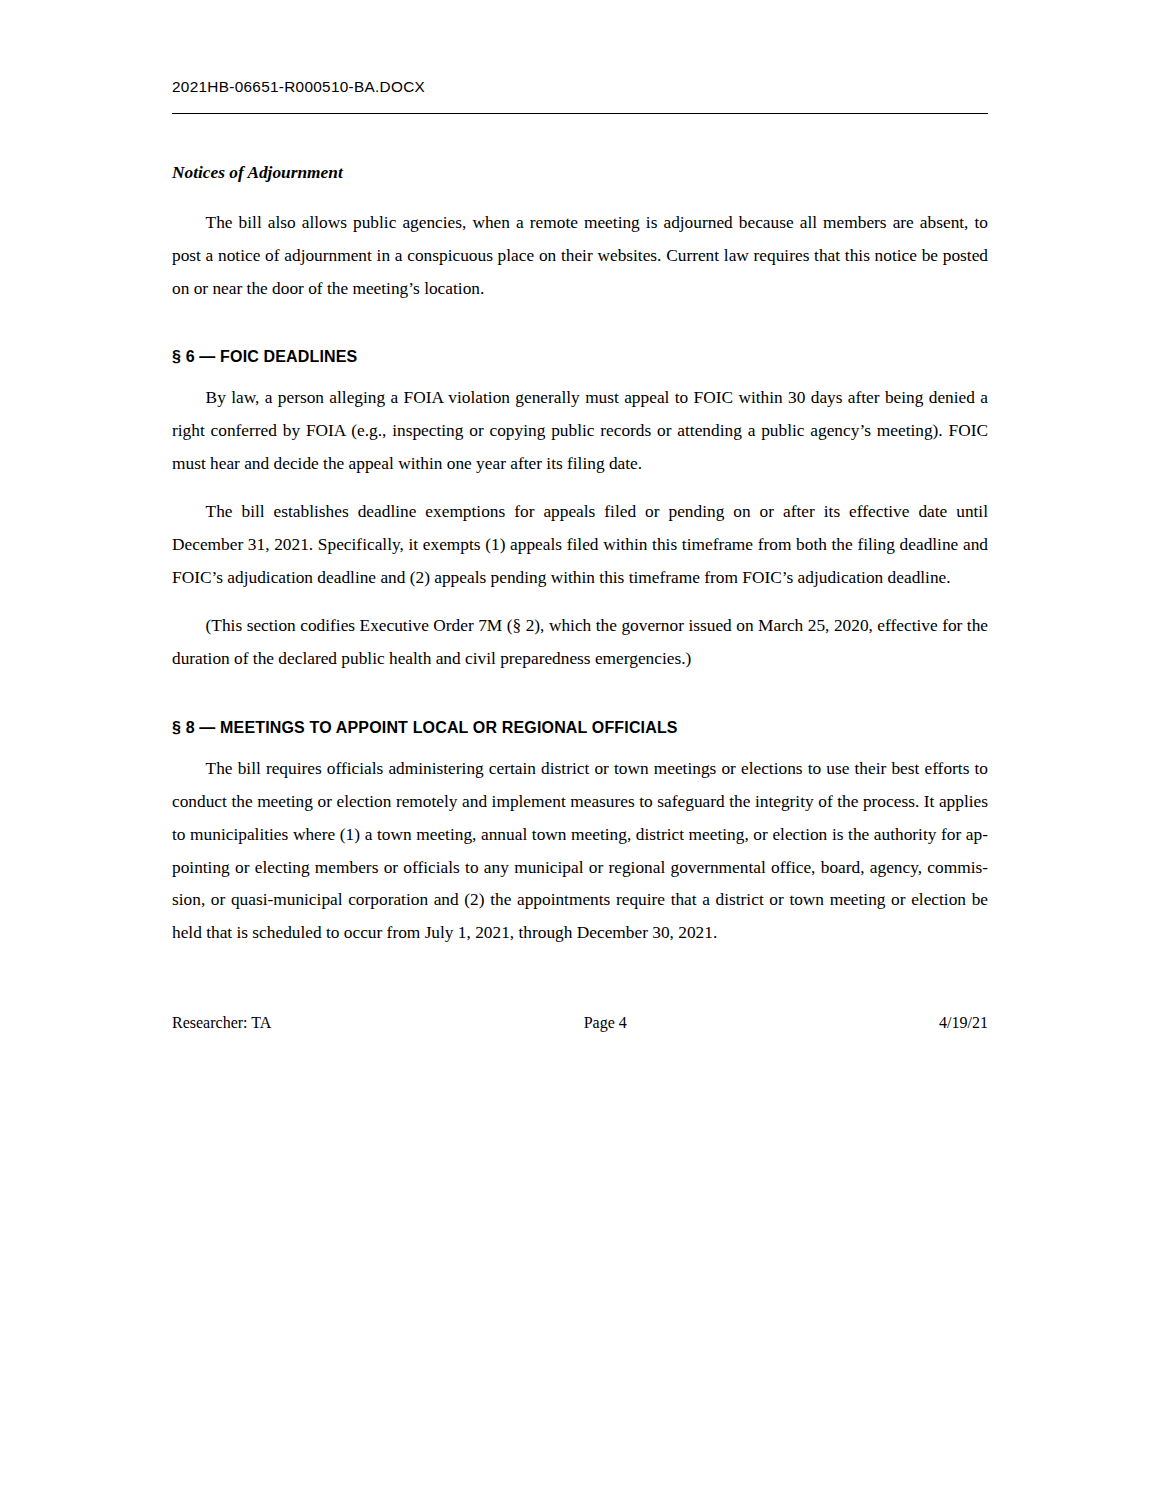2021HB-06651-R000510-BA.DOCX
Notices of Adjournment
The bill also allows public agencies, when a remote meeting is adjourned because all members are absent, to post a notice of adjournment in a conspicuous place on their websites. Current law requires that this notice be posted on or near the door of the meeting’s location.
§ 6 — FOIC DEADLINES
By law, a person alleging a FOIA violation generally must appeal to FOIC within 30 days after being denied a right conferred by FOIA (e.g., inspecting or copying public records or attending a public agency’s meeting). FOIC must hear and decide the appeal within one year after its filing date.
The bill establishes deadline exemptions for appeals filed or pending on or after its effective date until December 31, 2021. Specifically, it exempts (1) appeals filed within this timeframe from both the filing deadline and FOIC’s adjudication deadline and (2) appeals pending within this timeframe from FOIC’s adjudication deadline.
(This section codifies Executive Order 7M (§ 2), which the governor issued on March 25, 2020, effective for the duration of the declared public health and civil preparedness emergencies.)
§ 8 — MEETINGS TO APPOINT LOCAL OR REGIONAL OFFICIALS
The bill requires officials administering certain district or town meetings or elections to use their best efforts to conduct the meeting or election remotely and implement measures to safeguard the integrity of the process. It applies to municipalities where (1) a town meeting, annual town meeting, district meeting, or election is the authority for appointing or electing members or officials to any municipal or regional governmental office, board, agency, commission, or quasi-municipal corporation and (2) the appointments require that a district or town meeting or election be held that is scheduled to occur from July 1, 2021, through December 30, 2021.
Researcher: TA Page 4 4/19/21